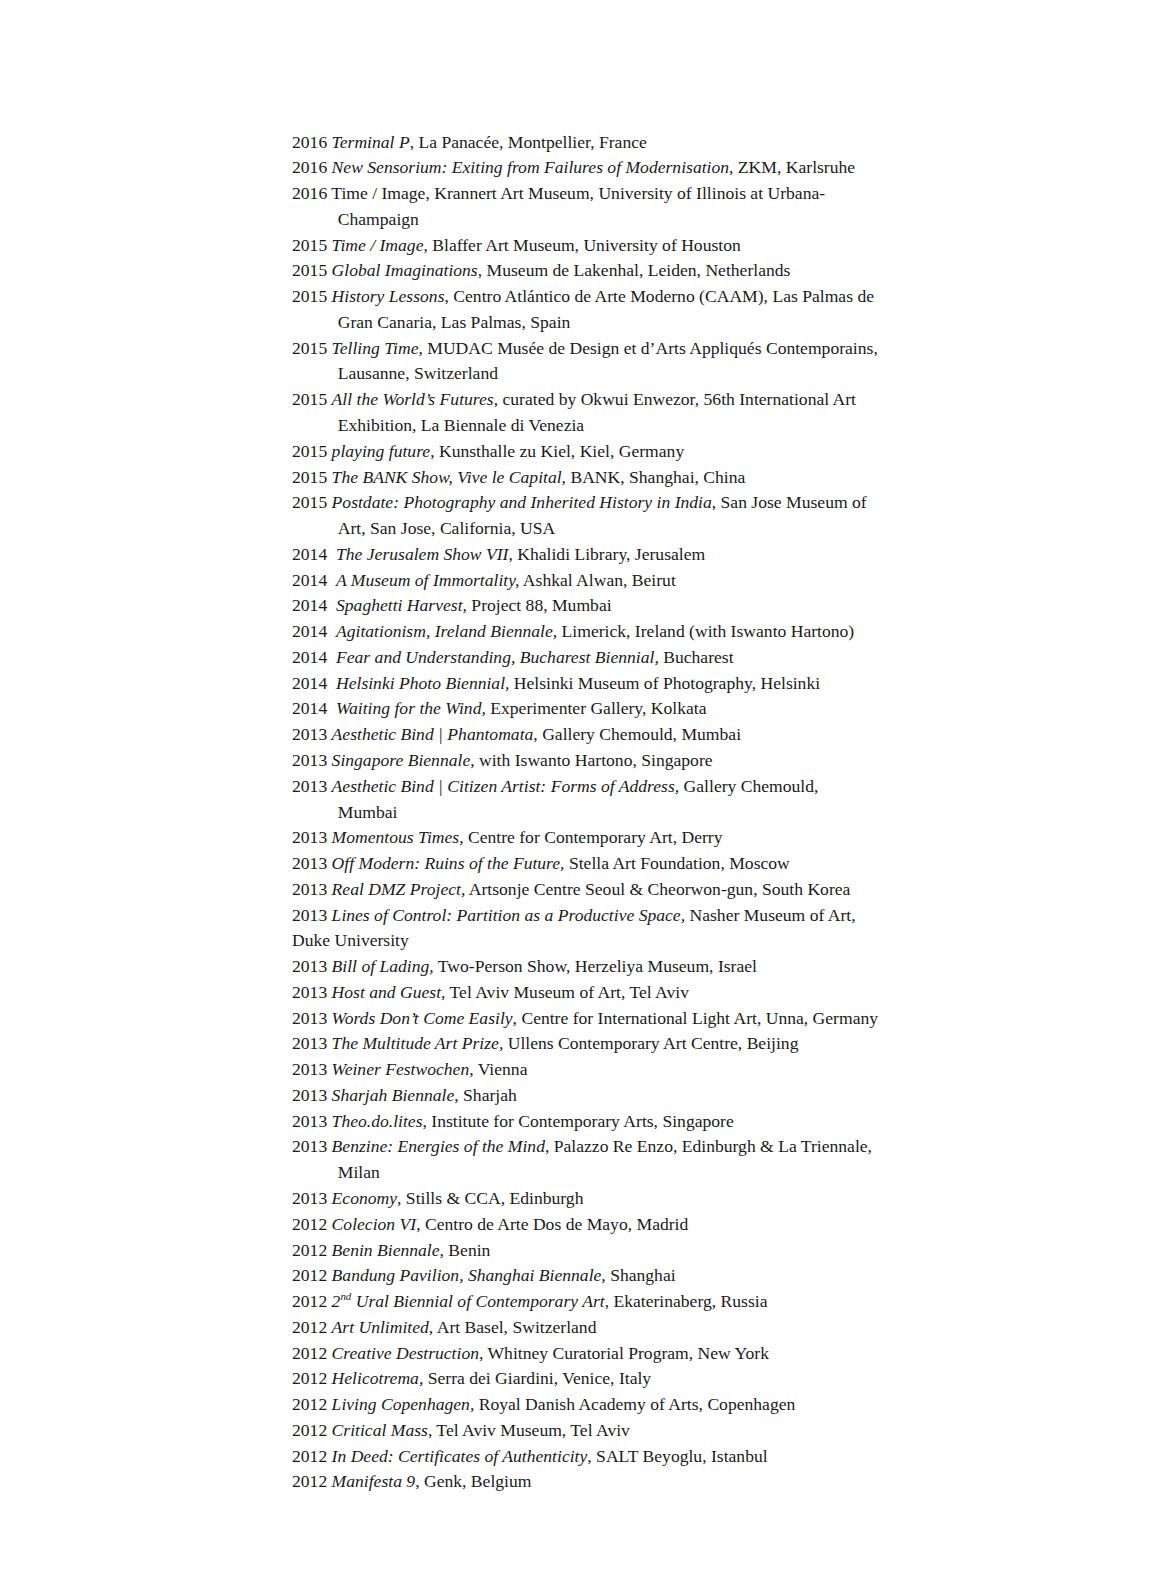2016 Terminal P, La Panacée, Montpellier, France
2016 New Sensorium: Exiting from Failures of Modernisation, ZKM, Karlsruhe
2016 Time / Image, Krannert Art Museum, University of Illinois at Urbana-Champaign
2015 Time / Image, Blaffer Art Museum, University of Houston
2015 Global Imaginations, Museum de Lakenhal, Leiden, Netherlands
2015 History Lessons, Centro Atlántico de Arte Moderno (CAAM), Las Palmas de Gran Canaria, Las Palmas, Spain
2015 Telling Time, MUDAC Musée de Design et d’Arts Appliqués Contemporains, Lausanne, Switzerland
2015 All the World’s Futures, curated by Okwui Enwezor, 56th International Art Exhibition, La Biennale di Venezia
2015 playing future, Kunsthalle zu Kiel, Kiel, Germany
2015 The BANK Show, Vive le Capital, BANK, Shanghai, China
2015 Postdate: Photography and Inherited History in India, San Jose Museum of Art, San Jose, California, USA
2014 The Jerusalem Show VII, Khalidi Library, Jerusalem
2014 A Museum of Immortality, Ashkal Alwan, Beirut
2014 Spaghetti Harvest, Project 88, Mumbai
2014 Agitationism, Ireland Biennale, Limerick, Ireland (with Iswanto Hartono)
2014 Fear and Understanding, Bucharest Biennial, Bucharest
2014 Helsinki Photo Biennial, Helsinki Museum of Photography, Helsinki
2014 Waiting for the Wind, Experimenter Gallery, Kolkata
2013 Aesthetic Bind | Phantomata, Gallery Chemould, Mumbai
2013 Singapore Biennale, with Iswanto Hartono, Singapore
2013 Aesthetic Bind | Citizen Artist: Forms of Address, Gallery Chemould, Mumbai
2013 Momentous Times, Centre for Contemporary Art, Derry
2013 Off Modern: Ruins of the Future, Stella Art Foundation, Moscow
2013 Real DMZ Project, Artsonje Centre Seoul & Cheorwon-gun, South Korea
2013 Lines of Control: Partition as a Productive Space, Nasher Museum of Art, Duke University
2013 Bill of Lading, Two-Person Show, Herzeliya Museum, Israel
2013 Host and Guest, Tel Aviv Museum of Art, Tel Aviv
2013 Words Don’t Come Easily, Centre for International Light Art, Unna, Germany
2013 The Multitude Art Prize, Ullens Contemporary Art Centre, Beijing
2013 Weiner Festwochen, Vienna
2013 Sharjah Biennale, Sharjah
2013 Theo.do.lites, Institute for Contemporary Arts, Singapore
2013 Benzine: Energies of the Mind, Palazzo Re Enzo, Edinburgh & La Triennale, Milan
2013 Economy, Stills & CCA, Edinburgh
2012 Colecion VI, Centro de Arte Dos de Mayo, Madrid
2012 Benin Biennale, Benin
2012 Bandung Pavilion, Shanghai Biennale, Shanghai
2012 2nd Ural Biennial of Contemporary Art, Ekaterinaberg, Russia
2012 Art Unlimited, Art Basel, Switzerland
2012 Creative Destruction, Whitney Curatorial Program, New York
2012 Helicotrema, Serra dei Giardini, Venice, Italy
2012 Living Copenhagen, Royal Danish Academy of Arts, Copenhagen
2012 Critical Mass, Tel Aviv Museum, Tel Aviv
2012 In Deed: Certificates of Authenticity, SALT Beyoglu, Istanbul
2012 Manifesta 9, Genk, Belgium